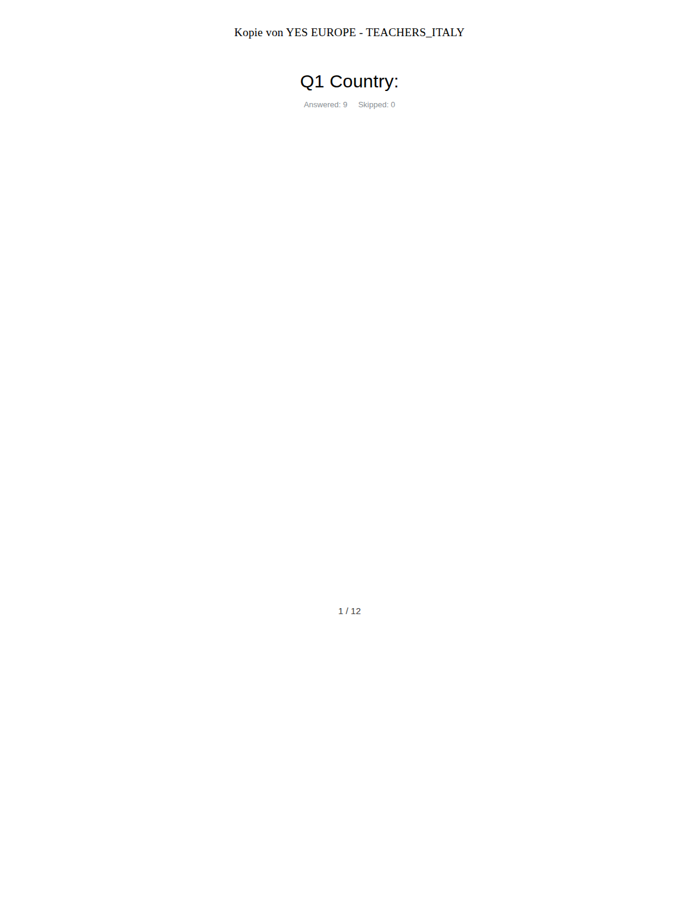Kopie von YES EUROPE - TEACHERS_ITALY
Q1 Country:
Answered: 9Skipped: 0
1 / 12